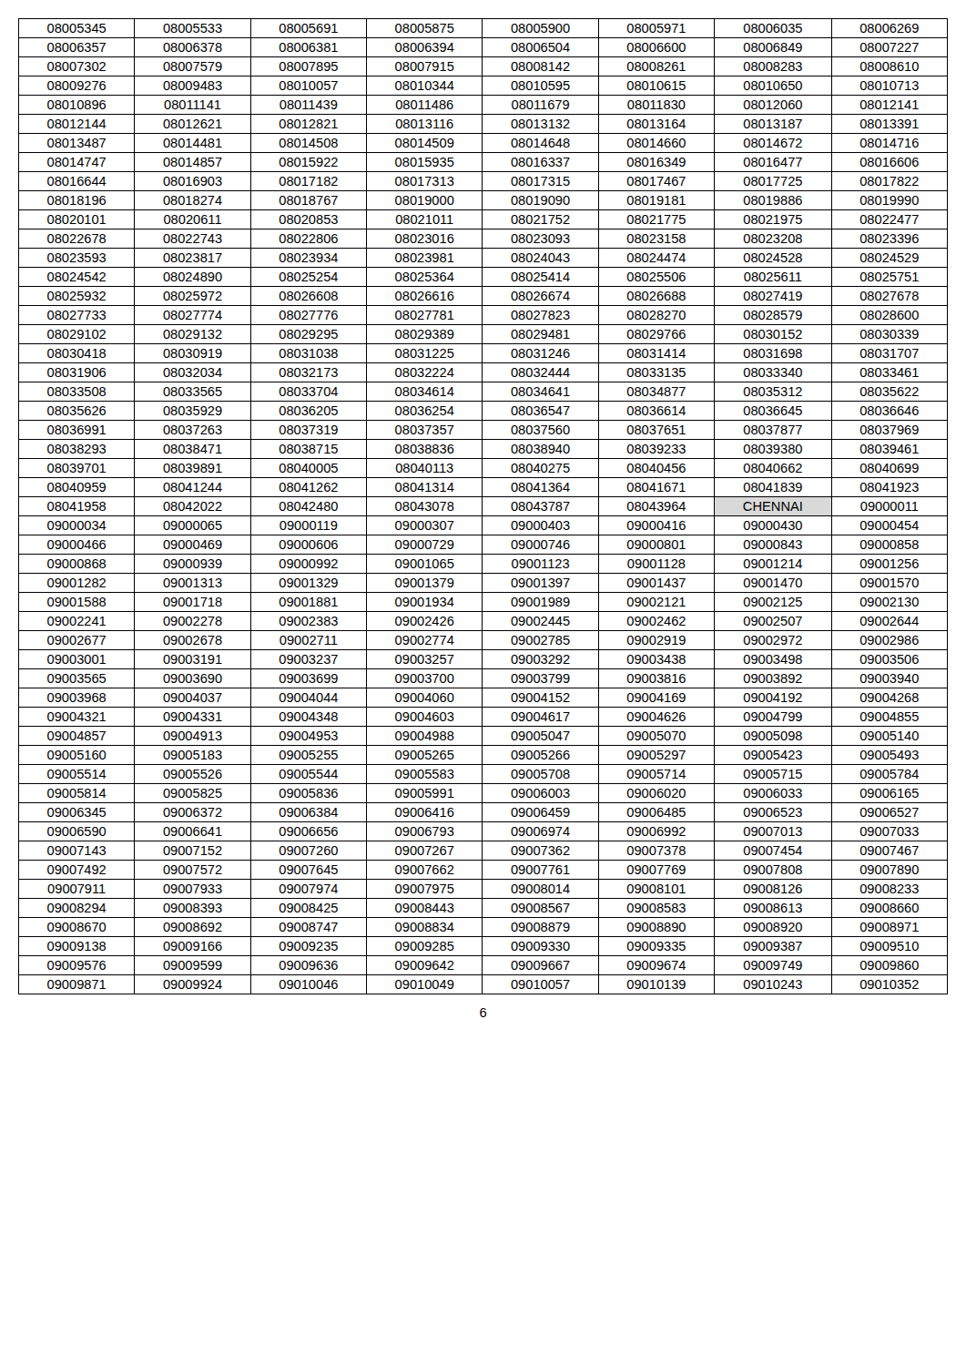| 08005345 | 08005533 | 08005691 | 08005875 | 08005900 | 08005971 | 08006035 | 08006269 |
| 08006357 | 08006378 | 08006381 | 08006394 | 08006504 | 08006600 | 08006849 | 08007227 |
| 08007302 | 08007579 | 08007895 | 08007915 | 08008142 | 08008261 | 08008283 | 08008610 |
| 08009276 | 08009483 | 08010057 | 08010344 | 08010595 | 08010615 | 08010650 | 08010713 |
| 08010896 | 08011141 | 08011439 | 08011486 | 08011679 | 08011830 | 08012060 | 08012141 |
| 08012144 | 08012621 | 08012821 | 08013116 | 08013132 | 08013164 | 08013187 | 08013391 |
| 08013487 | 08014481 | 08014508 | 08014509 | 08014648 | 08014660 | 08014672 | 08014716 |
| 08014747 | 08014857 | 08015922 | 08015935 | 08016337 | 08016349 | 08016477 | 08016606 |
| 08016644 | 08016903 | 08017182 | 08017313 | 08017315 | 08017467 | 08017725 | 08017822 |
| 08018196 | 08018274 | 08018767 | 08019000 | 08019090 | 08019181 | 08019886 | 08019990 |
| 08020101 | 08020611 | 08020853 | 08021011 | 08021752 | 08021775 | 08021975 | 08022477 |
| 08022678 | 08022743 | 08022806 | 08023016 | 08023093 | 08023158 | 08023208 | 08023396 |
| 08023593 | 08023817 | 08023934 | 08023981 | 08024043 | 08024474 | 08024528 | 08024529 |
| 08024542 | 08024890 | 08025254 | 08025364 | 08025414 | 08025506 | 08025611 | 08025751 |
| 08025932 | 08025972 | 08026608 | 08026616 | 08026674 | 08026688 | 08027419 | 08027678 |
| 08027733 | 08027774 | 08027776 | 08027781 | 08027823 | 08028270 | 08028579 | 08028600 |
| 08029102 | 08029132 | 08029295 | 08029389 | 08029481 | 08029766 | 08030152 | 08030339 |
| 08030418 | 08030919 | 08031038 | 08031225 | 08031246 | 08031414 | 08031698 | 08031707 |
| 08031906 | 08032034 | 08032173 | 08032224 | 08032444 | 08033135 | 08033340 | 08033461 |
| 08033508 | 08033565 | 08033704 | 08034614 | 08034641 | 08034877 | 08035312 | 08035622 |
| 08035626 | 08035929 | 08036205 | 08036254 | 08036547 | 08036614 | 08036645 | 08036646 |
| 08036991 | 08037263 | 08037319 | 08037357 | 08037560 | 08037651 | 08037877 | 08037969 |
| 08038293 | 08038471 | 08038715 | 08038836 | 08038940 | 08039233 | 08039380 | 08039461 |
| 08039701 | 08039891 | 08040005 | 08040113 | 08040275 | 08040456 | 08040662 | 08040699 |
| 08040959 | 08041244 | 08041262 | 08041314 | 08041364 | 08041671 | 08041839 | 08041923 |
| 08041958 | 08042022 | 08042480 | 08043078 | 08043787 | 08043964 | CHENNAI | 09000011 |
| 09000034 | 09000065 | 09000119 | 09000307 | 09000403 | 09000416 | 09000430 | 09000454 |
| 09000466 | 09000469 | 09000606 | 09000729 | 09000746 | 09000801 | 09000843 | 09000858 |
| 09000868 | 09000939 | 09000992 | 09001065 | 09001123 | 09001128 | 09001214 | 09001256 |
| 09001282 | 09001313 | 09001329 | 09001379 | 09001397 | 09001437 | 09001470 | 09001570 |
| 09001588 | 09001718 | 09001881 | 09001934 | 09001989 | 09002121 | 09002125 | 09002130 |
| 09002241 | 09002278 | 09002383 | 09002426 | 09002445 | 09002462 | 09002507 | 09002644 |
| 09002677 | 09002678 | 09002711 | 09002774 | 09002785 | 09002919 | 09002972 | 09002986 |
| 09003001 | 09003191 | 09003237 | 09003257 | 09003292 | 09003438 | 09003498 | 09003506 |
| 09003565 | 09003690 | 09003699 | 09003700 | 09003799 | 09003816 | 09003892 | 09003940 |
| 09003968 | 09004037 | 09004044 | 09004060 | 09004152 | 09004169 | 09004192 | 09004268 |
| 09004321 | 09004331 | 09004348 | 09004603 | 09004617 | 09004626 | 09004799 | 09004855 |
| 09004857 | 09004913 | 09004953 | 09004988 | 09005047 | 09005070 | 09005098 | 09005140 |
| 09005160 | 09005183 | 09005255 | 09005265 | 09005266 | 09005297 | 09005423 | 09005493 |
| 09005514 | 09005526 | 09005544 | 09005583 | 09005708 | 09005714 | 09005715 | 09005784 |
| 09005814 | 09005825 | 09005836 | 09005991 | 09006003 | 09006020 | 09006033 | 09006165 |
| 09006345 | 09006372 | 09006384 | 09006416 | 09006459 | 09006485 | 09006523 | 09006527 |
| 09006590 | 09006641 | 09006656 | 09006793 | 09006974 | 09006992 | 09007013 | 09007033 |
| 09007143 | 09007152 | 09007260 | 09007267 | 09007362 | 09007378 | 09007454 | 09007467 |
| 09007492 | 09007572 | 09007645 | 09007662 | 09007761 | 09007769 | 09007808 | 09007890 |
| 09007911 | 09007933 | 09007974 | 09007975 | 09008014 | 09008101 | 09008126 | 09008233 |
| 09008294 | 09008393 | 09008425 | 09008443 | 09008567 | 09008583 | 09008613 | 09008660 |
| 09008670 | 09008692 | 09008747 | 09008834 | 09008879 | 09008890 | 09008920 | 09008971 |
| 09009138 | 09009166 | 09009235 | 09009285 | 09009330 | 09009335 | 09009387 | 09009510 |
| 09009576 | 09009599 | 09009636 | 09009642 | 09009667 | 09009674 | 09009749 | 09009860 |
| 09009871 | 09009924 | 09010046 | 09010049 | 09010057 | 09010139 | 09010243 | 09010352 |
6